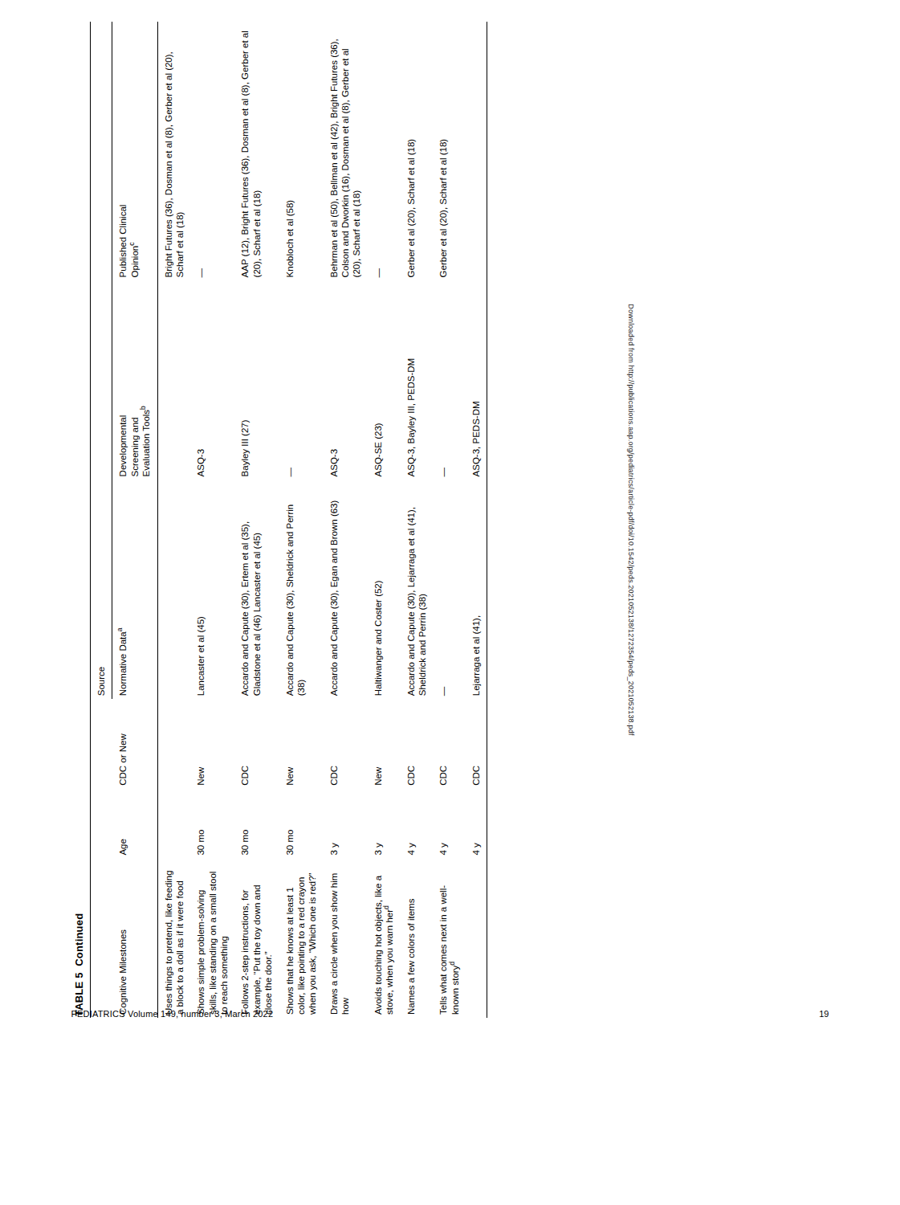TABLE 5 Continued
| | Source |
| --- | --- |
| Cognitive Milestones | Age | CDC or New | Normative Data a | Developmental Screening and Evaluation Tools b | Published Clinical Opinion c |
| Uses things to pretend, like feeding a block to a doll as if it were food | | | | | Bright Futures (36), Dosman et al (8), Gerber et al (20), Scharf et al (18) |
| Shows simple problem-solving skills, like standing on a small stool to reach something | 30 mo | New | Lancaster et al (45) | ASQ-3 | — |
| Follows 2-step instructions, for example, “Put the toy down and close the door.” | 30 mo | CDC | Accardo and Capute (30), Ertem et al (35), Gladstone et al (46) Lancaster et al (45) | Bayley III (27) | AAP (12), Bright Futures (36), Dosman et al (8), Gerber et al (20), Scharf et al (18) |
| Shows that he knows at least 1 color, like pointing to a red crayon when you ask, “Which one is red?” | 30 mo | New | Accardo and Capute (30), Sheldrick and Perrin (38) | — | Knobloch et al (58) |
| Draws a circle when you show him how | 3 y | CDC | Accardo and Capute (30), Egan and Brown (63) | ASQ-3 | Behrman et al (50), Bellman et al (42), Bright Futures (36), Colson and Dworkin (16), Dosman et al (8), Gerber et al (20), Scharf et al (18) |
| Avoids touching hot objects, like a stove, when you warn her d | 3 y | New | Haltiwanger and Coster (52) | ASQ-SE (23) | — |
| Names a few colors of items | 4 y | CDC | Accardo and Capute (30), Lejarraga et al (41), Sheldrick and Perrin (38) | ASQ-3, Bayley III, PEDS-DM | Gerber et al (20), Scharf et al (18) |
| Tells what comes next in a well-known story d | 4 y | CDC | — | — | Gerber et al (20), Scharf et al (18) |
| | 4 y | CDC | Lejarraga et al (41), | ASQ-3, PEDS-DM | |
PEDIATRICS Volume 149, number 3, March 2022
19
Downloaded from http://publications.aap.org/pediatrics/article-pdf/doi/10.1542/peds.2021052138/1272354/peds_2021052138.pdf